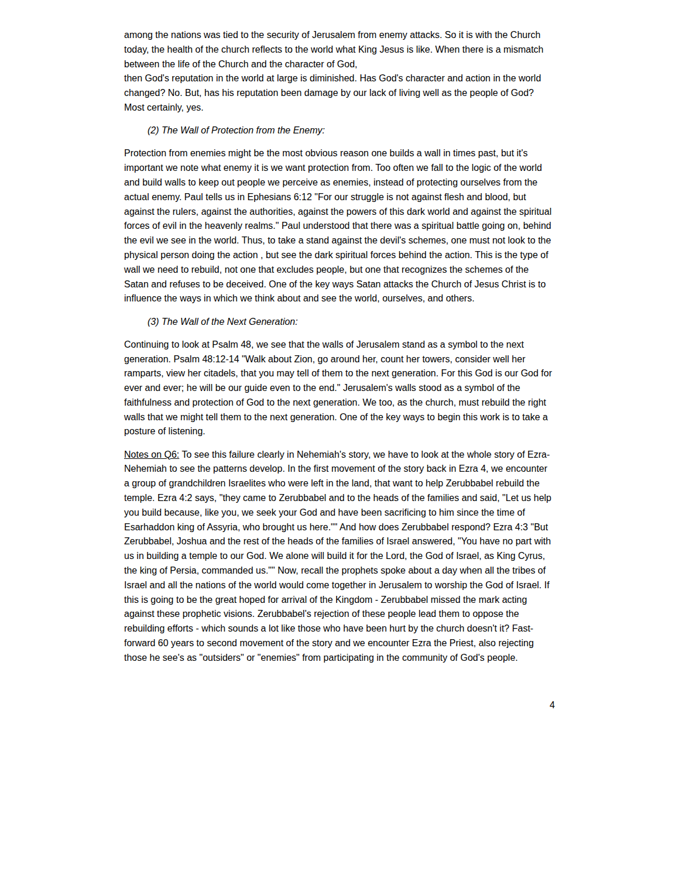among the nations was tied to the security of Jerusalem from enemy attacks. So it is with the Church today, the health of the church reflects to the world what King Jesus is like. When there is a mismatch between the life of the Church and the character of God,
then God's reputation in the world at large is diminished. Has God's character and action in the world changed? No. But, has his reputation been damage by our lack of living well as the people of God? Most certainly, yes.
(2) The Wall of Protection from the Enemy:
Protection from enemies might be the most obvious reason one builds a wall in times past, but it's important we note what enemy it is we want protection from. Too often we fall to the logic of the world and build walls to keep out people we perceive as enemies, instead of protecting ourselves from the actual enemy. Paul tells us in Ephesians 6:12 "For our struggle is not against flesh and blood, but against the rulers, against the authorities, against the powers of this dark world and against the spiritual forces of evil in the heavenly realms." Paul understood that there was a spiritual battle going on, behind the evil we see in the world. Thus, to take a stand against the devil's schemes, one must not look to the physical person doing the action , but see the dark spiritual forces behind the action. This is the type of wall we need to rebuild, not one that excludes people, but one that recognizes the schemes of the Satan and refuses to be deceived. One of the key ways Satan attacks the Church of Jesus Christ is to influence the ways in which we think about and see the world, ourselves, and others.
(3) The Wall of the Next Generation:
Continuing to look at Psalm 48, we see that the walls of Jerusalem stand as a symbol to the next generation. Psalm 48:12-14 "Walk about Zion, go around her, count her towers, consider well her ramparts, view her citadels, that you may tell of them to the next generation. For this God is our God for ever and ever; he will be our guide even to the end." Jerusalem's walls stood as a symbol of the faithfulness and protection of God to the next generation. We too, as the church, must rebuild the right walls that we might tell them to the next generation. One of the key ways to begin this work is to take a posture of listening.
Notes on Q6: To see this failure clearly in Nehemiah's story, we have to look at the whole story of Ezra-Nehemiah to see the patterns develop. In the first movement of the story back in Ezra 4, we encounter a group of grandchildren Israelites who were left in the land, that want to help Zerubbabel rebuild the temple. Ezra 4:2 says, "they came to Zerubbabel and to the heads of the families and said, "Let us help you build because, like you, we seek your God and have been sacrificing to him since the time of Esarhaddon king of Assyria, who brought us here."" And how does Zerubbabel respond? Ezra 4:3 "But Zerubbabel, Joshua and the rest of the heads of the families of Israel answered, "You have no part with us in building a temple to our God. We alone will build it for the Lord, the God of Israel, as King Cyrus, the king of Persia, commanded us."" Now, recall the prophets spoke about a day when all the tribes of Israel and all the nations of the world would come together in Jerusalem to worship the God of Israel. If this is going to be the great hoped for arrival of the Kingdom - Zerubbabel missed the mark acting against these prophetic visions. Zerubbabel's rejection of these people lead them to oppose the rebuilding efforts - which sounds a lot like those who have been hurt by the church doesn't it? Fast-forward 60 years to second movement of the story and we encounter Ezra the Priest, also rejecting those he see's as "outsiders" or "enemies" from participating in the community of God's people.
4